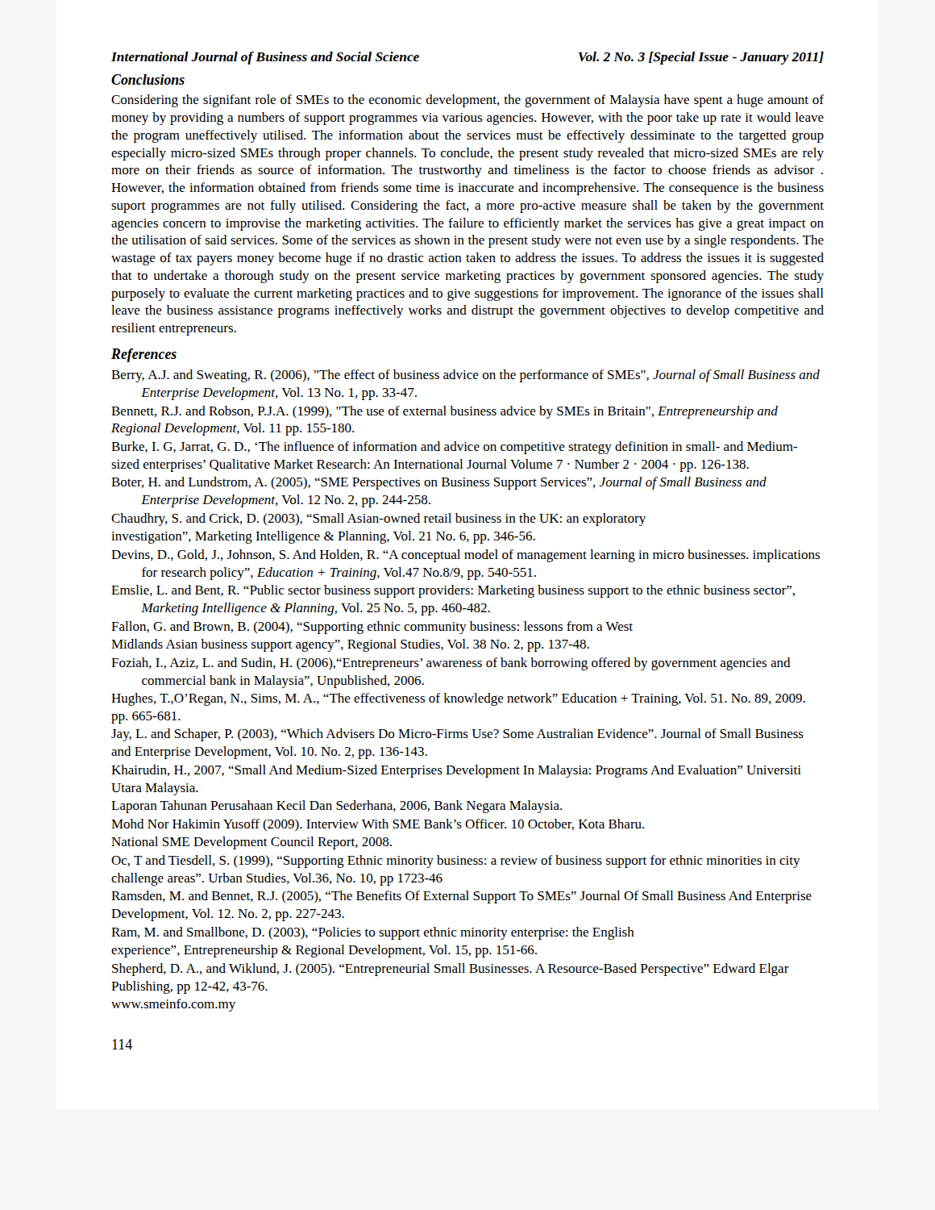International Journal of Business and Social Science Vol. 2 No. 3 [Special Issue - January 2011]
Conclusions
Considering the signifant role of SMEs to the economic development, the government of Malaysia have spent a huge amount of money by providing a numbers of support programmes via various agencies. However, with the poor take up rate it would leave the program uneffectively utilised. The information about the services must be effectively dessiminate to the targetted group especially micro-sized SMEs through proper channels. To conclude, the present study revealed that micro-sized SMEs are rely more on their friends as source of information. The trustworthy and timeliness is the factor to choose friends as advisor . However, the information obtained from friends some time is inaccurate and incomprehensive. The consequence is the business suport programmes are not fully utilised. Considering the fact, a more pro-active measure shall be taken by the government agencies concern to improvise the marketing activities. The failure to efficiently market the services has give a great impact on the utilisation of said services. Some of the services as shown in the present study were not even use by a single respondents. The wastage of tax payers money become huge if no drastic action taken to address the issues. To address the issues it is suggested that to undertake a thorough study on the present service marketing practices by government sponsored agencies. The study purposely to evaluate the current marketing practices and to give suggestions for improvement. The ignorance of the issues shall leave the business assistance programs ineffectively works and distrupt the government objectives to develop competitive and resilient entrepreneurs.
References
Berry, A.J. and Sweating, R. (2006), "The effect of business advice on the performance of SMEs", Journal of Small Business and Enterprise Development, Vol. 13 No. 1, pp. 33-47.
Bennett, R.J. and Robson, P.J.A. (1999), "The use of external business advice by SMEs in Britain", Entrepreneurship and Regional Development, Vol. 11 pp. 155-180.
Burke, I. G, Jarrat, G. D., ‘The influence of information and advice on competitive strategy definition in small- and Medium-sized enterprises’ Qualitative Market Research: An International Journal Volume 7 · Number 2 · 2004 · pp. 126-138.
Boter, H. and Lundstrom, A. (2005), “SME Perspectives on Business Support Services”, Journal of Small Business and Enterprise Development, Vol. 12 No. 2, pp. 244-258.
Chaudhry, S. and Crick, D. (2003), “Small Asian-owned retail business in the UK: an exploratory
investigation”, Marketing Intelligence & Planning, Vol. 21 No. 6, pp. 346-56.
Devins, D., Gold, J., Johnson, S. And Holden, R. “A conceptual model of management learning in micro businesses. implications for research policy”, Education + Training, Vol.47 No.8/9, pp. 540-551.
Emslie, L. and Bent, R. “Public sector business support providers: Marketing business support to the ethnic business sector”, Marketing Intelligence & Planning, Vol. 25 No. 5, pp. 460-482.
Fallon, G. and Brown, B. (2004), “Supporting ethnic community business: lessons from a West
Midlands Asian business support agency”, Regional Studies, Vol. 38 No. 2, pp. 137-48.
Foziah, I., Aziz, L. and Sudin, H. (2006),“Entrepreneurs’ awareness of bank borrowing offered by government agencies and commercial bank in Malaysia”, Unpublished, 2006.
Hughes, T.,O’Regan, N., Sims, M. A., “The effectiveness of knowledge network” Education + Training, Vol. 51. No. 89, 2009. pp. 665-681.
Jay, L. and Schaper, P. (2003), “Which Advisers Do Micro-Firms Use? Some Australian Evidence”. Journal of Small Business and Enterprise Development, Vol. 10. No. 2, pp. 136-143.
Khairudin, H., 2007, “Small And Medium-Sized Enterprises Development In Malaysia: Programs And Evaluation” Universiti Utara Malaysia.
Laporan Tahunan Perusahaan Kecil Dan Sederhana, 2006, Bank Negara Malaysia.
Mohd Nor Hakimin Yusoff (2009). Interview With SME Bank’s Officer. 10 October, Kota Bharu.
National SME Development Council Report, 2008.
Oc, T and Tiesdell, S. (1999), “Supporting Ethnic minority business: a review of business support for ethnic minorities in city challenge areas”. Urban Studies, Vol.36, No. 10, pp 1723-46
Ramsden, M. and Bennet, R.J. (2005), “The Benefits Of External Support To SMEs” Journal Of Small Business And Enterprise Development, Vol. 12. No. 2, pp. 227-243.
Ram, M. and Smallbone, D. (2003), “Policies to support ethnic minority enterprise: the English
experience”, Entrepreneurship & Regional Development, Vol. 15, pp. 151-66.
Shepherd, D. A., and Wiklund, J. (2005). “Entrepreneurial Small Businesses. A Resource-Based Perspective” Edward Elgar Publishing, pp 12-42, 43-76.
www.smeinfo.com.my
114